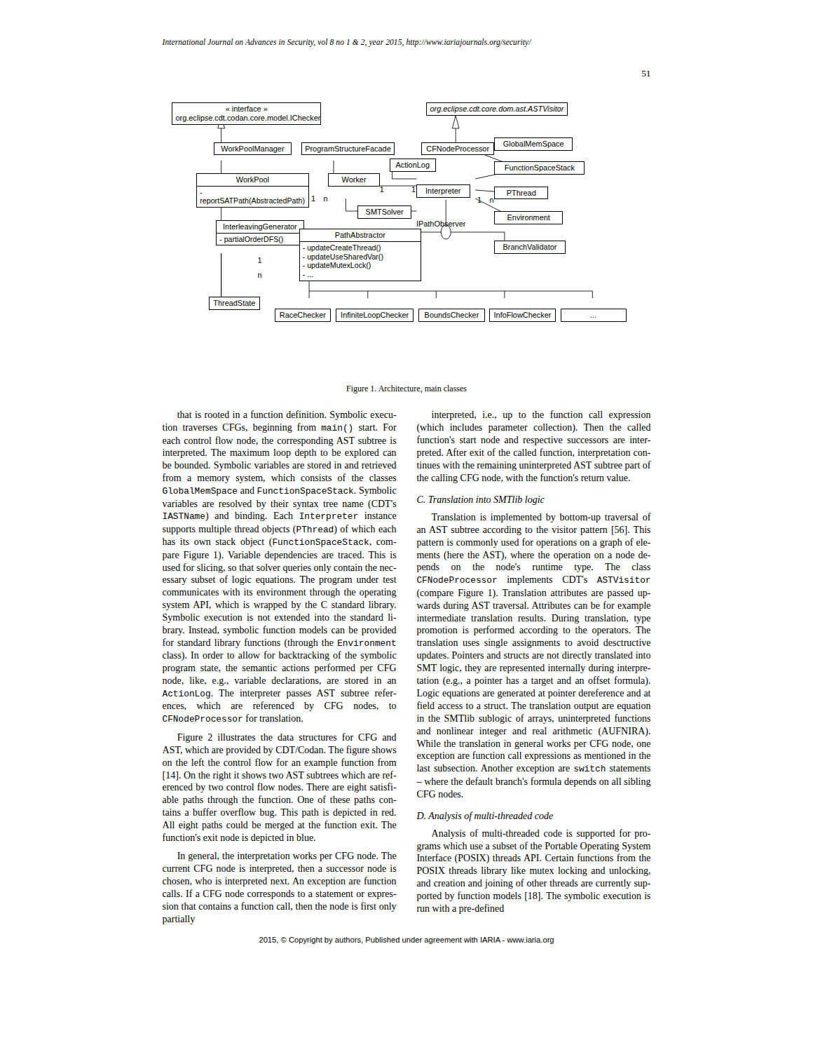International Journal on Advances in Security, vol 8 no 1 & 2, year 2015, http://www.iariajournals.org/security/
51
« interface » org.eclipse.cdt.codan.core.model.IChecker
org.eclipse.cdt.core.dom.ast.ASTVisitor
WorkPoolManager
ProgramStructureFacade
CFNodeProcessor
WorkPool
- reportSATPath(AbstractedPath)
Worker
ActionLog
Interpreter
SMTSolver
GlobalMemSpace
FunctionSpaceStack
PThread
Environment
BranchValidator
InterleavingGenerator
- partialOrderDFS()
ThreadState
PathAbstractor
- updateCreateThread()
- updateUseSharedVar()
- updateMutexLock()
- ...
RaceChecker
InfiniteLoopChecker
BoundsChecker
InfoFlowChecker
...
1
n
1
1
1
n
1
n
IPathObserver
Figure 1. Architecture, main classes
that is rooted in a function definition. Symbolic execution traverses CFGs, beginning from main() start. For each control flow node, the corresponding AST subtree is interpreted. The maximum loop depth to be explored can be bounded. Symbolic variables are stored in and retrieved from a memory system, which consists of the classes GlobalMemSpace and FunctionSpaceStack. Symbolic variables are resolved by their syntax tree name (CDT's IASTName) and binding. Each Interpreter instance supports multiple thread objects (PThread) of which each has its own stack object (FunctionSpaceStack, compare Figure 1). Variable dependencies are traced. This is used for slicing, so that solver queries only contain the necessary subset of logic equations. The program under test communicates with its environment through the operating system API, which is wrapped by the C standard library. Symbolic execution is not extended into the standard library. Instead, symbolic function models can be provided for standard library functions (through the Environment class). In order to allow for backtracking of the symbolic program state, the semantic actions performed per CFG node, like, e.g., variable declarations, are stored in an ActionLog. The interpreter passes AST subtree references, which are referenced by CFG nodes, to CFNodeProcessor for translation.
Figure 2 illustrates the data structures for CFG and AST, which are provided by CDT/Codan. The figure shows on the left the control flow for an example function from [14]. On the right it shows two AST subtrees which are referenced by two control flow nodes. There are eight satisfiable paths through the function. One of these paths contains a buffer overflow bug. This path is depicted in red. All eight paths could be merged at the function exit. The function's exit node is depicted in blue.
In general, the interpretation works per CFG node. The current CFG node is interpreted, then a successor node is chosen, who is interpreted next. An exception are function calls. If a CFG node corresponds to a statement or expression that contains a function call, then the node is first only partially
interpreted, i.e., up to the function call expression (which includes parameter collection). Then the called function's start node and respective successors are interpreted. After exit of the called function, interpretation continues with the remaining uninterpreted AST subtree part of the calling CFG node, with the function's return value.
C. Translation into SMTlib logic
Translation is implemented by bottom-up traversal of an AST subtree according to the visitor pattern [56]. This pattern is commonly used for operations on a graph of elements (here the AST), where the operation on a node depends on the node's runtime type. The class CFNodeProcessor implements CDT's ASTVisitor (compare Figure 1). Translation attributes are passed upwards during AST traversal. Attributes can be for example intermediate translation results. During translation, type promotion is performed according to the operators. The translation uses single assignments to avoid desctructive updates. Pointers and structs are not directly translated into SMT logic, they are represented internally during interpretation (e.g., a pointer has a target and an offset formula). Logic equations are generated at pointer dereference and at field access to a struct. The translation output are equation in the SMTlib sublogic of arrays, uninterpreted functions and nonlinear integer and real arithmetic (AUFNIRA). While the translation in general works per CFG node, one exception are function call expressions as mentioned in the last subsection. Another exception are switch statements – where the default branch's formula depends on all sibling CFG nodes.
D. Analysis of multi-threaded code
Analysis of multi-threaded code is supported for programs which use a subset of the Portable Operating System Interface (POSIX) threads API. Certain functions from the POSIX threads library like mutex locking and unlocking, and creation and joining of other threads are currently supported by function models [18]. The symbolic execution is run with a pre-defined
2015, © Copyright by authors, Published under agreement with IARIA - www.iaria.org